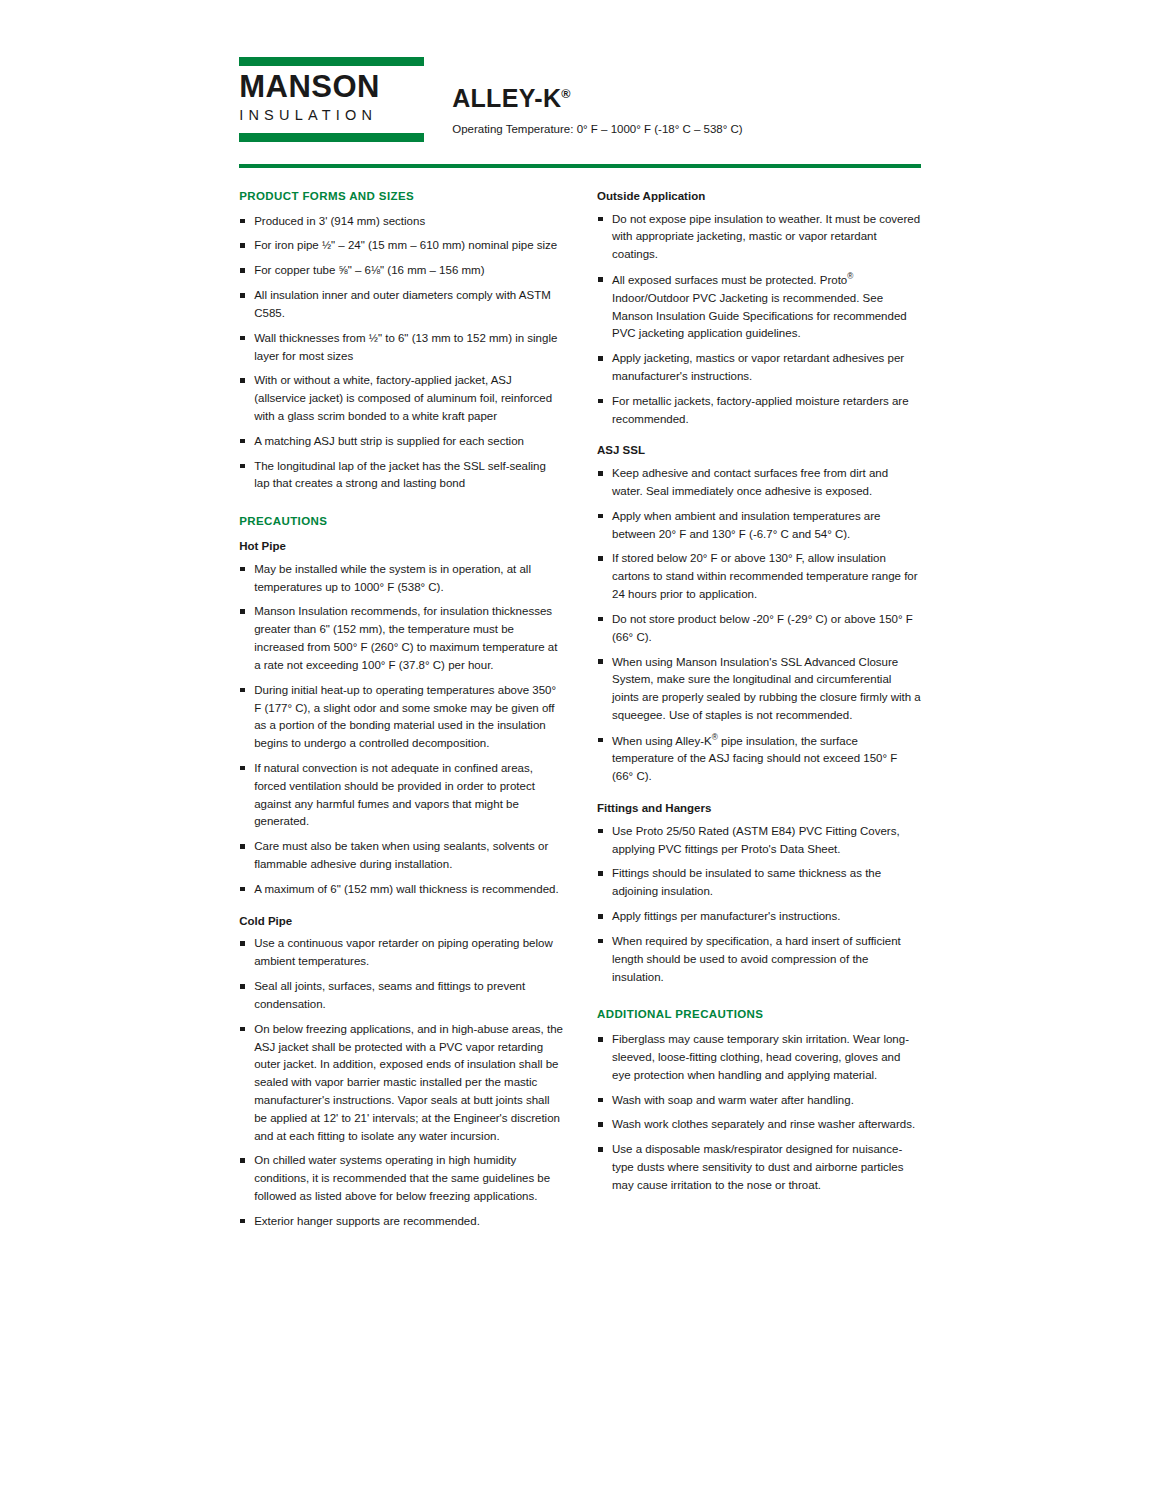MANSON
INSULATION
ALLEY-K®
Operating Temperature: 0° F – 1000° F (-18° C – 538° C)
Product Forms and Sizes
Produced in 3' (914 mm) sections
For iron pipe ½" – 24" (15 mm – 610 mm) nominal pipe size
For copper tube ⅝" – 6⅛" (16 mm – 156 mm)
All insulation inner and outer diameters comply with ASTM C585.
Wall thicknesses from ½" to 6" (13 mm to 152 mm) in single layer for most sizes
With or without a white, factory-applied jacket, ASJ (allservice jacket) is composed of aluminum foil, reinforced with a glass scrim bonded to a white kraft paper
A matching ASJ butt strip is supplied for each section
The longitudinal lap of the jacket has the SSL self-sealing lap that creates a strong and lasting bond
Precautions
Hot Pipe
May be installed while the system is in operation, at all temperatures up to 1000° F (538° C).
Manson Insulation recommends, for insulation thicknesses greater than 6" (152 mm), the temperature must be increased from 500° F (260° C) to maximum temperature at a rate not exceeding 100° F (37.8° C) per hour.
During initial heat-up to operating temperatures above 350° F (177° C), a slight odor and some smoke may be given off as a portion of the bonding material used in the insulation begins to undergo a controlled decomposition.
If natural convection is not adequate in confined areas, forced ventilation should be provided in order to protect against any harmful fumes and vapors that might be generated.
Care must also be taken when using sealants, solvents or flammable adhesive during installation.
A maximum of 6" (152 mm) wall thickness is recommended.
Cold Pipe
Use a continuous vapor retarder on piping operating below ambient temperatures.
Seal all joints, surfaces, seams and fittings to prevent condensation.
On below freezing applications, and in high-abuse areas, the ASJ jacket shall be protected with a PVC vapor retarding outer jacket. In addition, exposed ends of insulation shall be sealed with vapor barrier mastic installed per the mastic manufacturer's instructions. Vapor seals at butt joints shall be applied at 12' to 21' intervals; at the Engineer's discretion and at each fitting to isolate any water incursion.
On chilled water systems operating in high humidity conditions, it is recommended that the same guidelines be followed as listed above for below freezing applications.
Exterior hanger supports are recommended.
Outside Application
Do not expose pipe insulation to weather. It must be covered with appropriate jacketing, mastic or vapor retardant coatings.
All exposed surfaces must be protected. Proto® Indoor/Outdoor PVC Jacketing is recommended. See Manson Insulation Guide Specifications for recommended PVC jacketing application guidelines.
Apply jacketing, mastics or vapor retardant adhesives per manufacturer's instructions.
For metallic jackets, factory-applied moisture retarders are recommended.
ASJ SSL
Keep adhesive and contact surfaces free from dirt and water. Seal immediately once adhesive is exposed.
Apply when ambient and insulation temperatures are between 20° F and 130° F (-6.7° C and 54° C).
If stored below 20° F or above 130° F, allow insulation cartons to stand within recommended temperature range for 24 hours prior to application.
Do not store product below -20° F (-29° C) or above 150° F (66° C).
When using Manson Insulation's SSL Advanced Closure System, make sure the longitudinal and circumferential joints are properly sealed by rubbing the closure firmly with a squeegee. Use of staples is not recommended.
When using Alley-K® pipe insulation, the surface temperature of the ASJ facing should not exceed 150° F (66° C).
Fittings and Hangers
Use Proto 25/50 Rated (ASTM E84) PVC Fitting Covers, applying PVC fittings per Proto's Data Sheet.
Fittings should be insulated to same thickness as the adjoining insulation.
Apply fittings per manufacturer's instructions.
When required by specification, a hard insert of sufficient length should be used to avoid compression of the insulation.
Additional Precautions
Fiberglass may cause temporary skin irritation. Wear long-sleeved, loose-fitting clothing, head covering, gloves and eye protection when handling and applying material.
Wash with soap and warm water after handling.
Wash work clothes separately and rinse washer afterwards.
Use a disposable mask/respirator designed for nuisance-type dusts where sensitivity to dust and airborne particles may cause irritation to the nose or throat.